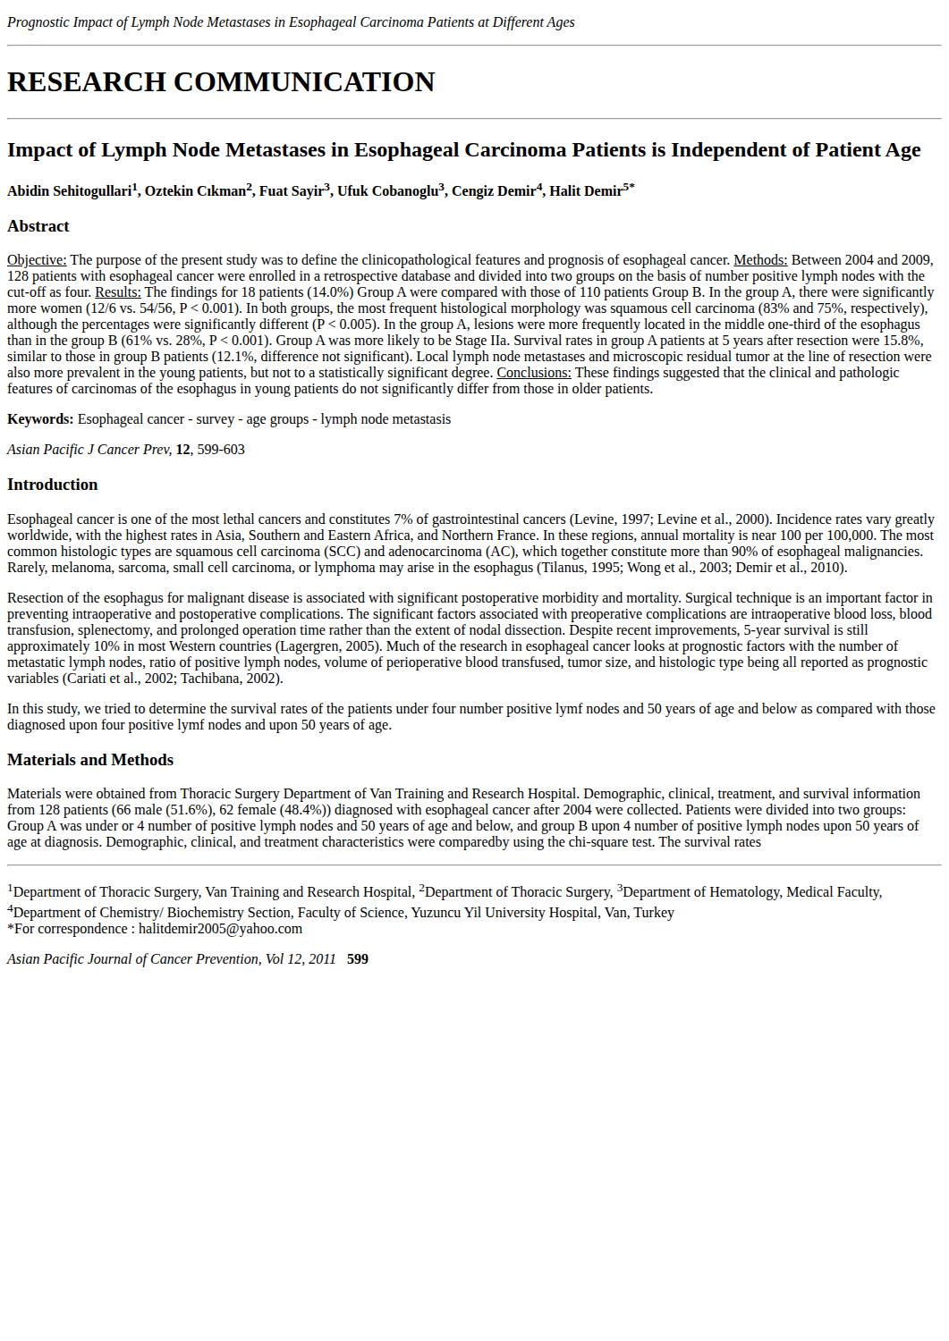Prognostic Impact of Lymph Node Metastases in Esophageal Carcinoma Patients at Different Ages
RESEARCH COMMUNICATION
Impact of Lymph Node Metastases in Esophageal Carcinoma Patients is Independent of Patient Age
Abidin Sehitogullari1, Oztekin Cıkman2, Fuat Sayir3, Ufuk Cobanoglu3, Cengiz Demir4, Halit Demir5*
Abstract
Objective: The purpose of the present study was to define the clinicopathological features and prognosis of esophageal cancer. Methods: Between 2004 and 2009, 128 patients with esophageal cancer were enrolled in a retrospective database and divided into two groups on the basis of number positive lymph nodes with the cut-off as four. Results: The findings for 18 patients (14.0%) Group A were compared with those of 110 patients Group B. In the group A, there were significantly more women (12/6 vs. 54/56, P < 0.001). In both groups, the most frequent histological morphology was squamous cell carcinoma (83% and 75%, respectively), although the percentages were significantly different (P < 0.005). In the group A, lesions were more frequently located in the middle one-third of the esophagus than in the group B (61% vs. 28%, P < 0.001). Group A was more likely to be Stage IIa. Survival rates in group A patients at 5 years after resection were 15.8%, similar to those in group B patients (12.1%, difference not significant). Local lymph node metastases and microscopic residual tumor at the line of resection were also more prevalent in the young patients, but not to a statistically significant degree. Conclusions: These findings suggested that the clinical and pathologic features of carcinomas of the esophagus in young patients do not significantly differ from those in older patients.
Keywords: Esophageal cancer - survey - age groups - lymph node metastasis
Asian Pacific J Cancer Prev, 12, 599-603
Introduction
Esophageal cancer is one of the most lethal cancers and constitutes 7% of gastrointestinal cancers (Levine, 1997; Levine et al., 2000). Incidence rates vary greatly worldwide, with the highest rates in Asia, Southern and Eastern Africa, and Northern France. In these regions, annual mortality is near 100 per 100,000. The most common histologic types are squamous cell carcinoma (SCC) and adenocarcinoma (AC), which together constitute more than 90% of esophageal malignancies. Rarely, melanoma, sarcoma, small cell carcinoma, or lymphoma may arise in the esophagus (Tilanus, 1995; Wong et al., 2003; Demir et al., 2010).
Resection of the esophagus for malignant disease is associated with significant postoperative morbidity and mortality. Surgical technique is an important factor in preventing intraoperative and postoperative complications. The significant factors associated with preoperative complications are intraoperative blood loss, blood transfusion, splenectomy, and prolonged operation time rather than the extent of nodal dissection. Despite recent improvements, 5-year survival is still approximately 10% in most Western countries (Lagergren, 2005). Much of the research in esophageal cancer looks at prognostic factors with the number of metastatic lymph nodes, ratio of positive lymph nodes, volume of perioperative blood transfused, tumor size, and histologic type being all reported as prognostic variables (Cariati et al., 2002; Tachibana, 2002).
In this study, we tried to determine the survival rates of the patients under four number positive lymf nodes and 50 years of age and below as compared with those diagnosed upon four positive lymf nodes and upon 50 years of age.
Materials and Methods
Materials were obtained from Thoracic Surgery Department of Van Training and Research Hospital. Demographic, clinical, treatment, and survival information from 128 patients (66 male (51.6%), 62 female (48.4%)) diagnosed with esophageal cancer after 2004 were collected. Patients were divided into two groups: Group A was under or 4 number of positive lymph nodes and 50 years of age and below, and group B upon 4 number of positive lymph nodes upon 50 years of age at diagnosis. Demographic, clinical, and treatment characteristics were comparedby using the chi-square test. The survival rates
1Department of Thoracic Surgery, Van Training and Research Hospital, 2Department of Thoracic Surgery, 3Department of Hematology, Medical Faculty, 4Department of Chemistry/ Biochemistry Section, Faculty of Science, Yuzuncu Yil University Hospital, Van, Turkey
*For correspondence : halitdemir2005@yahoo.com
Asian Pacific Journal of Cancer Prevention, Vol 12, 2011 599